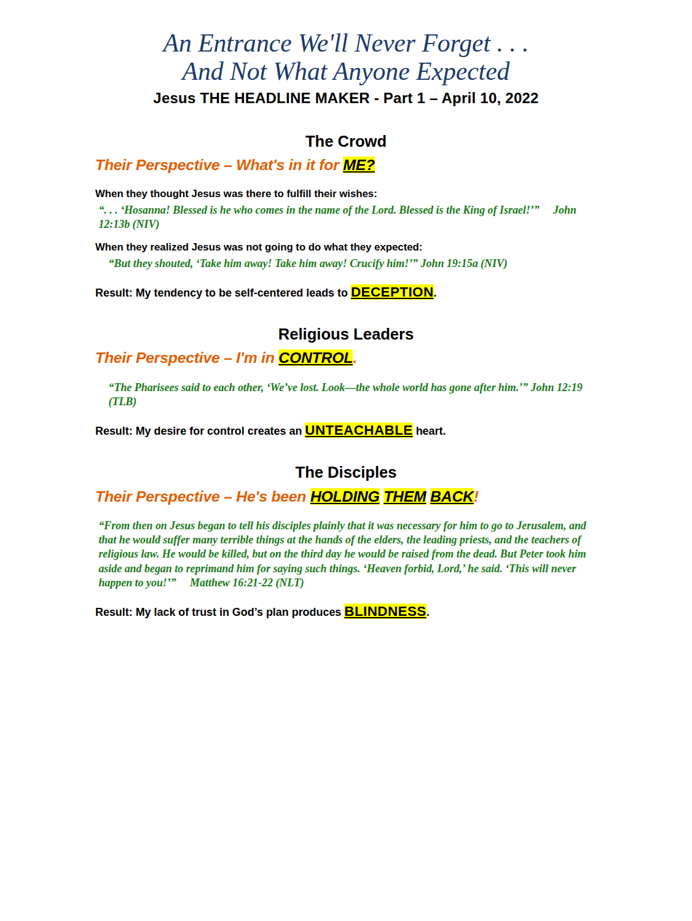An Entrance We'll Never Forget . . .
And Not What Anyone Expected
Jesus THE HEADLINE MAKER - Part 1 – April 10, 2022
The Crowd
Their Perspective – What's in it for ME?
When they thought Jesus was there to fulfill their wishes:
“. . . ‘Hosanna! Blessed is he who comes in the name of the Lord. Blessed is the King of Israel!’” John 12:13b (NIV)
When they realized Jesus was not going to do what they expected:
“But they shouted, ‘Take him away! Take him away! Crucify him!’” John 19:15a (NIV)
Result: My tendency to be self-centered leads to DECEPTION.
Religious Leaders
Their Perspective – I'm in CONTROL.
“The Pharisees said to each other, ‘We’ve lost. Look—the whole world has gone after him.’” John 12:19 (TLB)
Result: My desire for control creates an UNTEACHABLE heart.
The Disciples
Their Perspective – He's been HOLDING THEM BACK!
“From then on Jesus began to tell his disciples plainly that it was necessary for him to go to Jerusalem, and that he would suffer many terrible things at the hands of the elders, the leading priests, and the teachers of religious law. He would be killed, but on the third day he would be raised from the dead. But Peter took him aside and began to reprimand him for saying such things. ‘Heaven forbid, Lord,’ he said. ‘This will never happen to you!’” Matthew 16:21-22 (NLT)
Result: My lack of trust in God’s plan produces BLINDNESS.